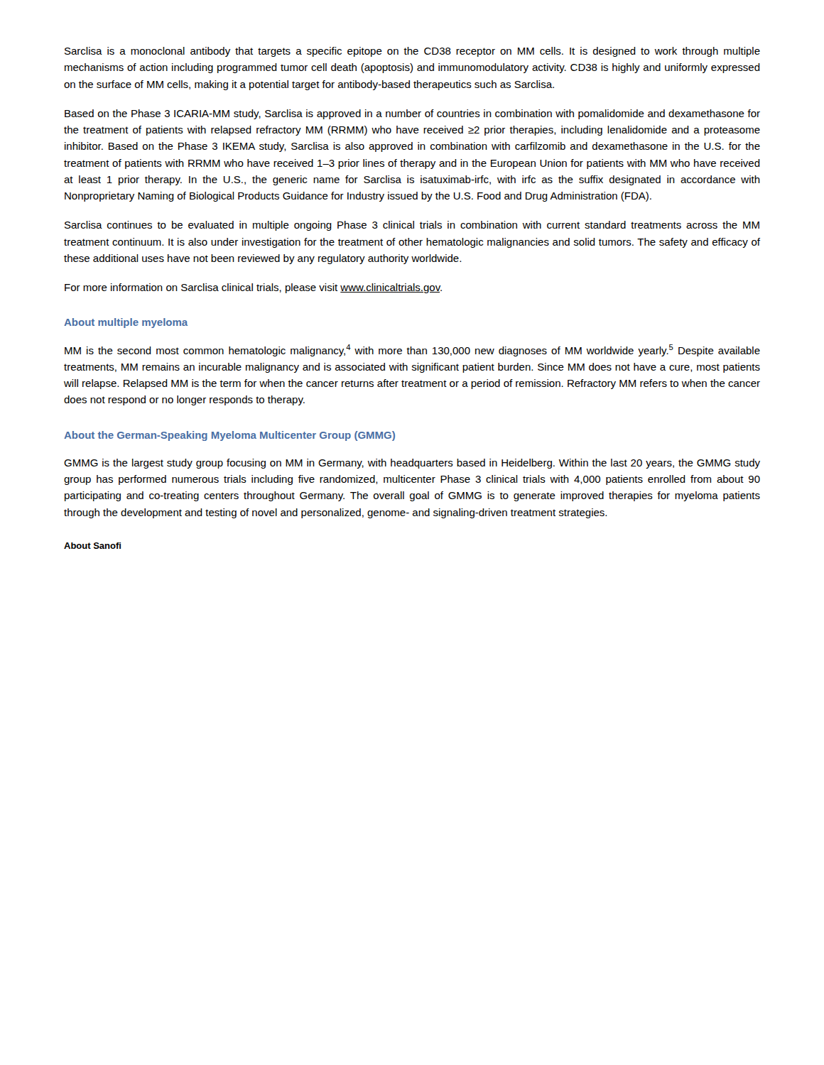Sarclisa is a monoclonal antibody that targets a specific epitope on the CD38 receptor on MM cells. It is designed to work through multiple mechanisms of action including programmed tumor cell death (apoptosis) and immunomodulatory activity. CD38 is highly and uniformly expressed on the surface of MM cells, making it a potential target for antibody-based therapeutics such as Sarclisa.
Based on the Phase 3 ICARIA-MM study, Sarclisa is approved in a number of countries in combination with pomalidomide and dexamethasone for the treatment of patients with relapsed refractory MM (RRMM) who have received ≥2 prior therapies, including lenalidomide and a proteasome inhibitor. Based on the Phase 3 IKEMA study, Sarclisa is also approved in combination with carfilzomib and dexamethasone in the U.S. for the treatment of patients with RRMM who have received 1–3 prior lines of therapy and in the European Union for patients with MM who have received at least 1 prior therapy. In the U.S., the generic name for Sarclisa is isatuximab-irfc, with irfc as the suffix designated in accordance with Nonproprietary Naming of Biological Products Guidance for Industry issued by the U.S. Food and Drug Administration (FDA).
Sarclisa continues to be evaluated in multiple ongoing Phase 3 clinical trials in combination with current standard treatments across the MM treatment continuum. It is also under investigation for the treatment of other hematologic malignancies and solid tumors. The safety and efficacy of these additional uses have not been reviewed by any regulatory authority worldwide.
For more information on Sarclisa clinical trials, please visit www.clinicaltrials.gov.
About multiple myeloma
MM is the second most common hematologic malignancy,4 with more than 130,000 new diagnoses of MM worldwide yearly.5 Despite available treatments, MM remains an incurable malignancy and is associated with significant patient burden. Since MM does not have a cure, most patients will relapse. Relapsed MM is the term for when the cancer returns after treatment or a period of remission. Refractory MM refers to when the cancer does not respond or no longer responds to therapy.
About the German-Speaking Myeloma Multicenter Group (GMMG)
GMMG is the largest study group focusing on MM in Germany, with headquarters based in Heidelberg. Within the last 20 years, the GMMG study group has performed numerous trials including five randomized, multicenter Phase 3 clinical trials with 4,000 patients enrolled from about 90 participating and co-treating centers throughout Germany. The overall goal of GMMG is to generate improved therapies for myeloma patients through the development and testing of novel and personalized, genome- and signaling-driven treatment strategies.
About Sanofi